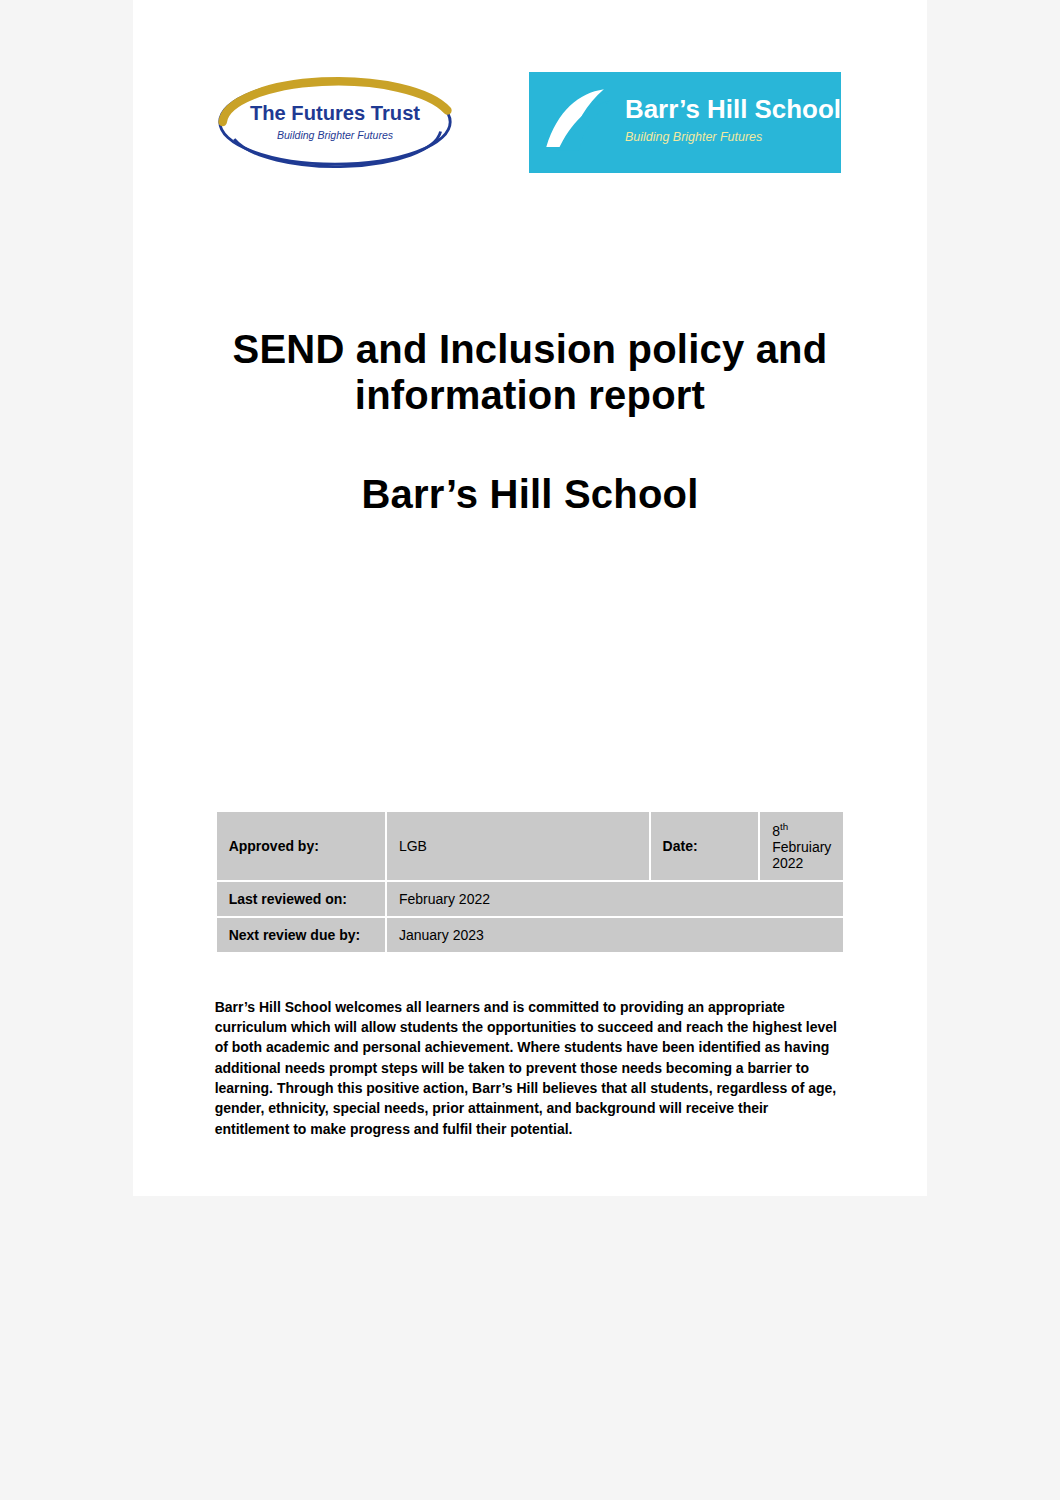The Futures Trust Building Brighter Futures
Barr’s Hill School Building Brighter Futures
SEND and Inclusion policy and information report Barr’s Hill School
| Approved by: | LGB | Date: | 8 th Februiary 2022 |
| Last reviewed on: | February 2022 |
| Next review due by: | January 2023 |
Barr’s Hill School welcomes all learners and is committed to providing an appropriate curriculum which will allow students the opportunities to succeed and reach the highest level of both academic and personal achievement. Where students have been identified as having additional needs prompt steps will be taken to prevent those needs becoming a barrier to learning. Through this positive action, Barr’s Hill believes that all students, regardless of age, gender, ethnicity, special needs, prior attainment, and background will receive their entitlement to make progress and fulfil their potential.